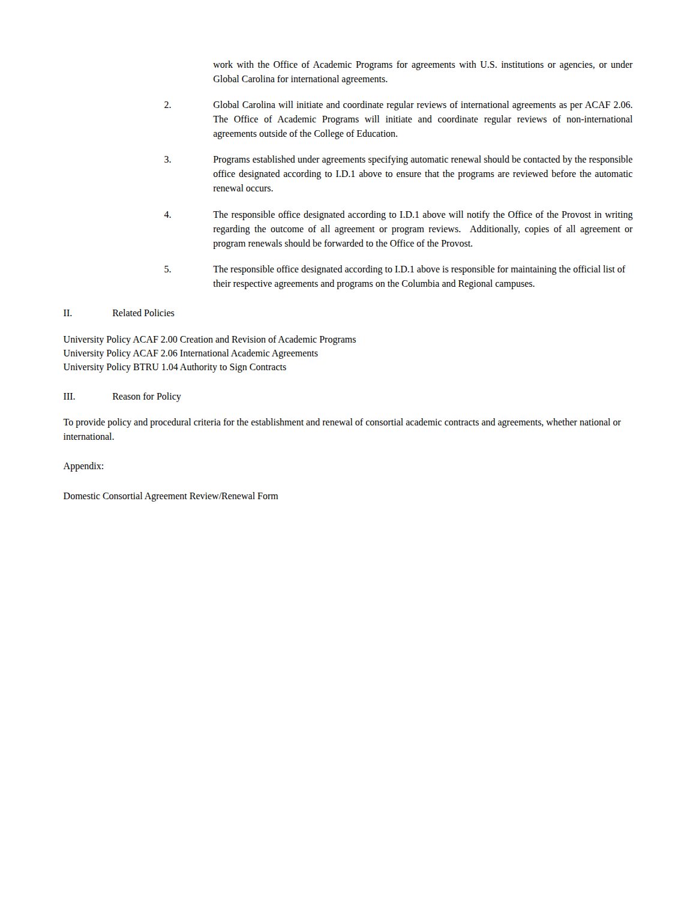work with the Office of Academic Programs for agreements with U.S. institutions or agencies, or under Global Carolina for international agreements.
2. Global Carolina will initiate and coordinate regular reviews of international agreements as per ACAF 2.06. The Office of Academic Programs will initiate and coordinate regular reviews of non-international agreements outside of the College of Education.
3. Programs established under agreements specifying automatic renewal should be contacted by the responsible office designated according to I.D.1 above to ensure that the programs are reviewed before the automatic renewal occurs.
4. The responsible office designated according to I.D.1 above will notify the Office of the Provost in writing regarding the outcome of all agreement or program reviews. Additionally, copies of all agreement or program renewals should be forwarded to the Office of the Provost.
5. The responsible office designated according to I.D.1 above is responsible for maintaining the official list of their respective agreements and programs on the Columbia and Regional campuses.
II. Related Policies
University Policy ACAF 2.00 Creation and Revision of Academic Programs
University Policy ACAF 2.06 International Academic Agreements
University Policy BTRU 1.04 Authority to Sign Contracts
III. Reason for Policy
To provide policy and procedural criteria for the establishment and renewal of consortial academic contracts and agreements, whether national or international.
Appendix:
Domestic Consortial Agreement Review/Renewal Form